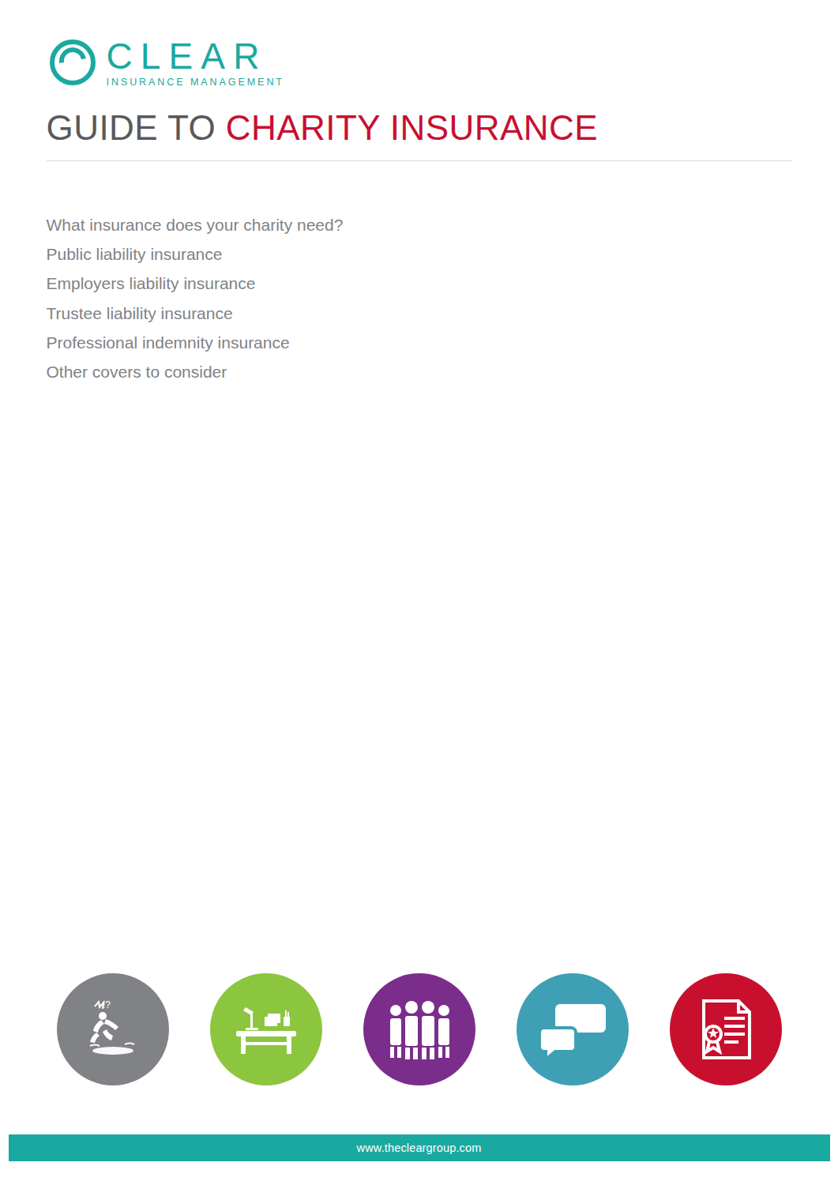CLEAR
Insurance Management
GUIDE TO CHARITY INSURANCE
What insurance does your charity need?
Public liability insurance
Employers liability insurance
Trustee liability insurance
Professional indemnity insurance
Other covers to consider
!?
www.thecleargroup.com